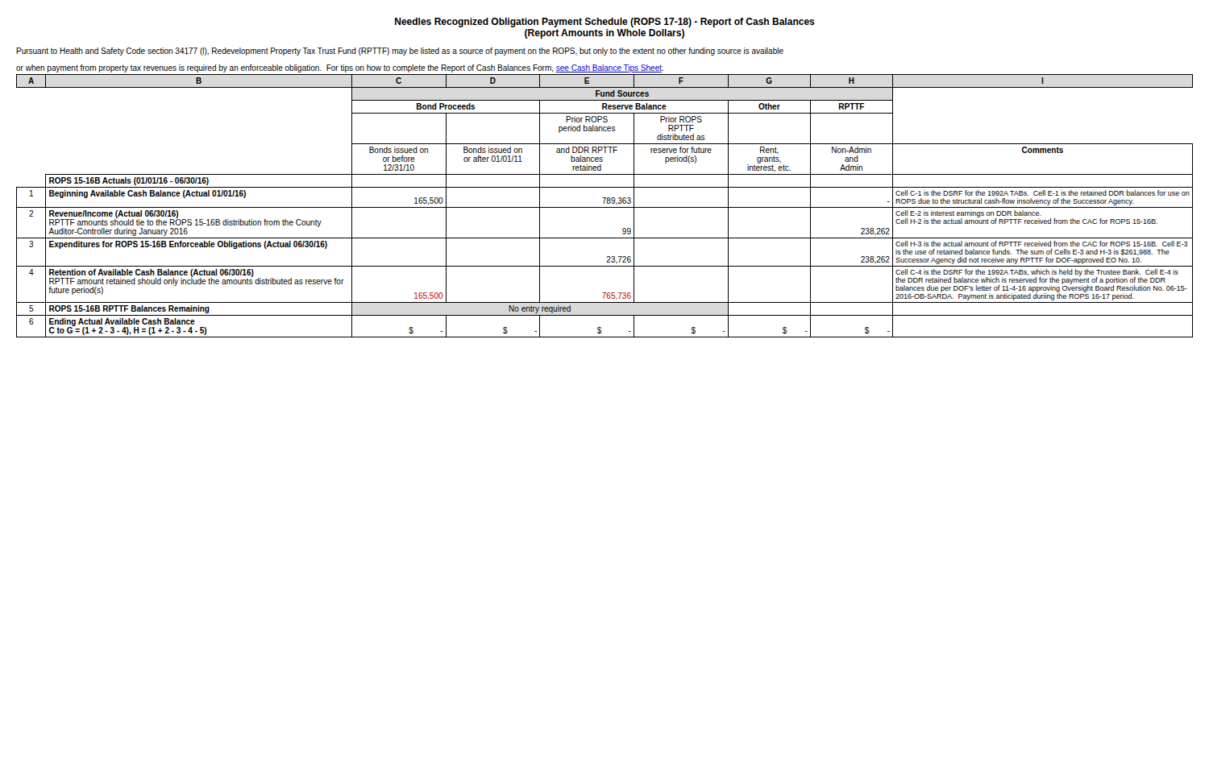Needles Recognized Obligation Payment Schedule (ROPS 17-18) - Report of Cash Balances
(Report Amounts in Whole Dollars)
Pursuant to Health and Safety Code section 34177 (l), Redevelopment Property Tax Trust Fund (RPTTF) may be listed as a source of payment on the ROPS, but only to the extent no other funding source is available
or when payment from property tax revenues is required by an enforceable obligation. For tips on how to complete the Report of Cash Balances Form, see Cash Balance Tips Sheet.
| A | B | C | D | E | F | G | H | I |
| | | Fund Sources | |
| | | Bond Proceeds | Reserve Balance | Other | RPTTF | |
| | | | | Prior ROPS period balances | Prior ROPS RPTTF distributed as | | | |
| | | Bonds issued on or before 12/31/10 | Bonds issued on or after 01/01/11 | and DDR RPTTF balances retained | reserve for future period(s) | Rent, grants, interest, etc. | Non-Admin and Admin | Comments |
| | ROPS 15-16B Actuals (01/01/16 - 06/30/16) | | | | | | | |
| 1 | Beginning Available Cash Balance (Actual 01/01/16) | 165,500 | | 789,363 | | | - | Cell C-1 is the DSRF for the 1992A TABs. Cell E-1 is the retained DDR balances for use on ROPS due to the structural cash-flow insolvency of the Successor Agency. |
| 2 | Revenue/Income (Actual 06/30/16) RPTTF amounts should tie to the ROPS 15-16B distribution from the County Auditor-Controller during January 2016 | | | 99 | | | 238,262 | Cell E-2 is interest earnings on DDR balance. Cell H-2 is the actual amount of RPTTF received from the CAC for ROPS 15-16B. |
| 3 | Expenditures for ROPS 15-16B Enforceable Obligations (Actual 06/30/16) | | | 23,726 | | | 238,262 | Cell H-3 is the actual amount of RPTTF received from the CAC for ROPS 15-16B. Cell E-3 is the use of retained balance funds. The sum of Cells E-3 and H-3 is $261,988. The Successor Agency did not receive any RPTTF for DOF-approved EO No. 10. |
| 4 | Retention of Available Cash Balance (Actual 06/30/16) RPTTF amount retained should only include the amounts distributed as reserve for future period(s) | 165,500 | | 765,736 | | | | Cell C-4 is the DSRF for the 1992A TABs, which is held by the Trustee Bank. Cell E-4 is the DDR retained balance which is reserved for the payment of a portion of the DDR balances due per DOF's letter of 11-4-16 approving Oversight Board Resolution No. 06-15-2016-OB-SARDA. Payment is anticipated duriing the ROPS 16-17 period. |
| 5 | ROPS 15-16B RPTTF Balances Remaining | No entry required | | | |
| 6 | Ending Actual Available Cash Balance C to G = (1 + 2 - 3 - 4), H = (1 + 2 - 3 - 4 - 5) | $ - | $ - | $ - | $ - | $ - | $ - | |